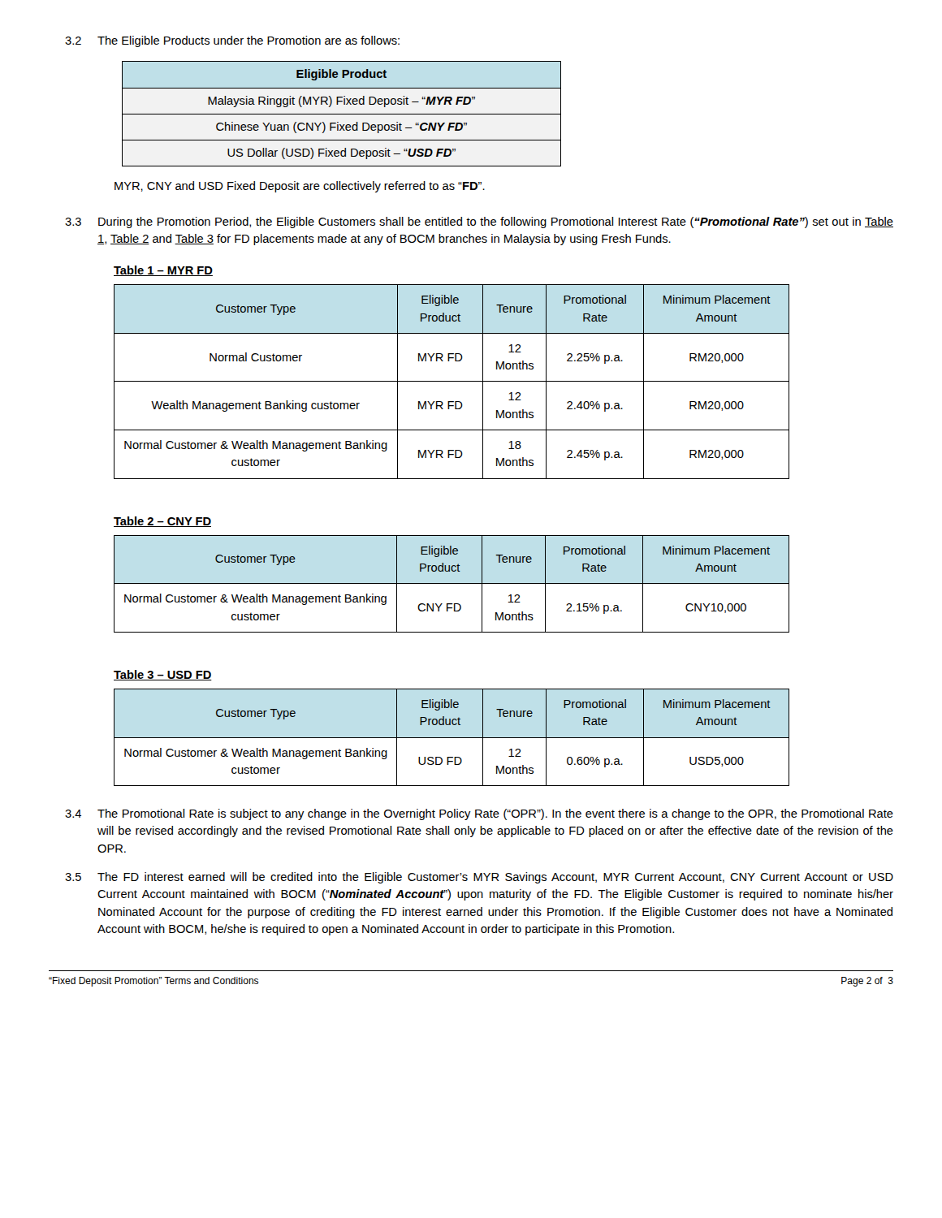3.2
The Eligible Products under the Promotion are as follows:
| Eligible Product |
| --- |
| Malaysia Ringgit (MYR) Fixed Deposit – “ MYR FD ” |
| Chinese Yuan (CNY) Fixed Deposit – “ CNY FD ” |
| US Dollar (USD) Fixed Deposit – “ USD FD ” |
MYR, CNY and USD Fixed Deposit are collectively referred to as “FD”.
3.3
During the Promotion Period, the Eligible Customers shall be entitled to the following Promotional Interest Rate (“Promotional Rate”) set out in Table 1, Table 2 and Table 3 for FD placements made at any of BOCM branches in Malaysia by using Fresh Funds.
Table 1 – MYR FD
| Customer Type | Eligible Product | Tenure | Promotional Rate | Minimum Placement Amount |
| --- | --- | --- | --- | --- |
| Normal Customer | MYR FD | 12 Months | 2.25% p.a. | RM20,000 |
| Wealth Management Banking customer | MYR FD | 12 Months | 2.40% p.a. | RM20,000 |
| Normal Customer & Wealth Management Banking customer | MYR FD | 18 Months | 2.45% p.a. | RM20,000 |
Table 2 – CNY FD
| Customer Type | Eligible Product | Tenure | Promotional Rate | Minimum Placement Amount |
| --- | --- | --- | --- | --- |
| Normal Customer & Wealth Management Banking customer | CNY FD | 12 Months | 2.15% p.a. | CNY10,000 |
Table 3 – USD FD
| Customer Type | Eligible Product | Tenure | Promotional Rate | Minimum Placement Amount |
| --- | --- | --- | --- | --- |
| Normal Customer & Wealth Management Banking customer | USD FD | 12 Months | 0.60% p.a. | USD5,000 |
3.4
The Promotional Rate is subject to any change in the Overnight Policy Rate (“OPR”). In the event there is a change to the OPR, the Promotional Rate will be revised accordingly and the revised Promotional Rate shall only be applicable to FD placed on or after the effective date of the revision of the OPR.
3.5
The FD interest earned will be credited into the Eligible Customer’s MYR Savings Account, MYR Current Account, CNY Current Account or USD Current Account maintained with BOCM (“Nominated Account”) upon maturity of the FD. The Eligible Customer is required to nominate his/her Nominated Account for the purpose of crediting the FD interest earned under this Promotion. If the Eligible Customer does not have a Nominated Account with BOCM, he/she is required to open a Nominated Account in order to participate in this Promotion.
“Fixed Deposit Promotion” Terms and Conditions
Page 2 of 3